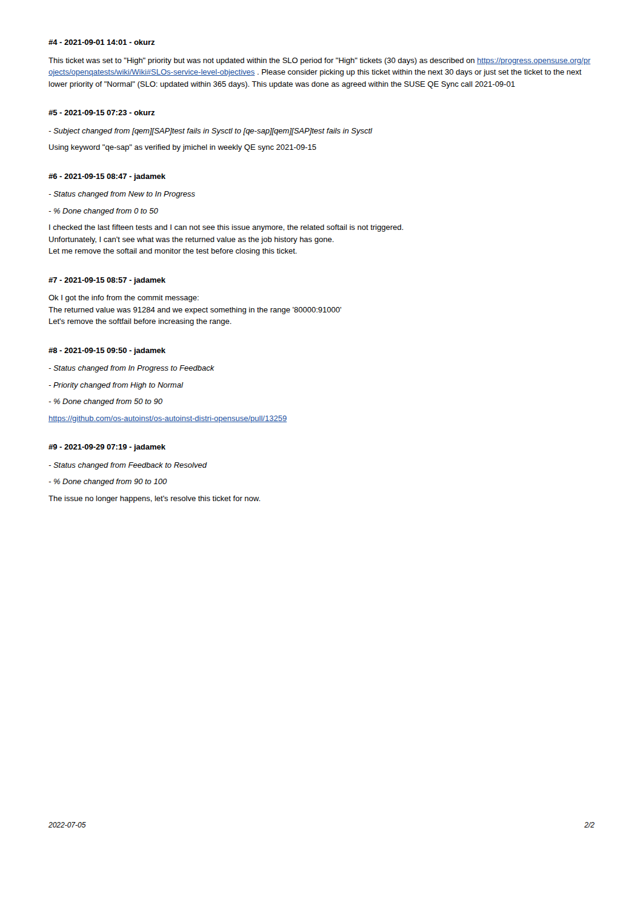#4 - 2021-09-01 14:01 - okurz
This ticket was set to "High" priority but was not updated within the SLO period for "High" tickets (30 days) as described on https://progress.opensuse.org/projects/openqatests/wiki/Wiki#SLOs-service-level-objectives . Please consider picking up this ticket within the next 30 days or just set the ticket to the next lower priority of "Normal" (SLO: updated within 365 days). This update was done as agreed within the SUSE QE Sync call 2021-09-01
#5 - 2021-09-15 07:23 - okurz
- Subject changed from [qem][SAP]test fails in Sysctl to [qe-sap][qem][SAP]test fails in Sysctl
Using keyword "qe-sap" as verified by jmichel in weekly QE sync 2021-09-15
#6 - 2021-09-15 08:47 - jadamek
- Status changed from New to In Progress
- % Done changed from 0 to 50
I checked the last fifteen tests and I can not see this issue anymore, the related softail is not triggered.
Unfortunately, I can't see what was the returned value as the job history has gone.
Let me remove the softail and monitor the test before closing this ticket.
#7 - 2021-09-15 08:57 - jadamek
Ok I got the info from the commit message:
The returned value was 91284 and we expect something in the range '80000:91000'
Let's remove the softfail before increasing the range.
#8 - 2021-09-15 09:50 - jadamek
- Status changed from In Progress to Feedback
- Priority changed from High to Normal
- % Done changed from 50 to 90
https://github.com/os-autoinst/os-autoinst-distri-opensuse/pull/13259
#9 - 2021-09-29 07:19 - jadamek
- Status changed from Feedback to Resolved
- % Done changed from 90 to 100
The issue no longer happens, let's resolve this ticket for now.
2022-07-05 2/2